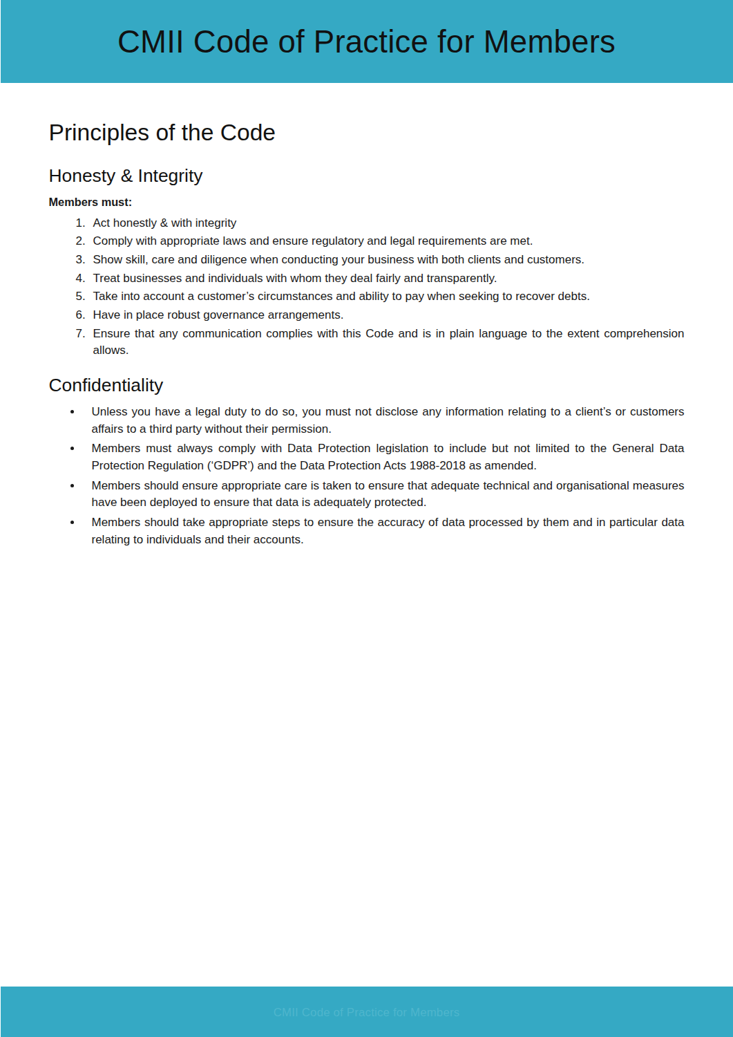CMII Code of Practice for Members
Principles of the Code
Honesty & Integrity
Members must:
Act honestly & with integrity
Comply with appropriate laws and ensure regulatory and legal requirements are met.
Show skill, care and diligence when conducting your business with both clients and customers.
Treat businesses and individuals with whom they deal fairly and transparently.
Take into account a customer’s circumstances and ability to pay when seeking to recover debts.
Have in place robust governance arrangements.
Ensure that any communication complies with this Code and is in plain language to the extent comprehension allows.
Confidentiality
Unless you have a legal duty to do so, you must not disclose any information relating to a client’s or customers affairs to a third party without their permission.
Members must always comply with Data Protection legislation to include but not limited to the General Data Protection Regulation (‘GDPR’) and the Data Protection Acts 1988-2018 as amended.
Members should ensure appropriate care is taken to ensure that adequate technical and organisational measures have been deployed to ensure that data is adequately protected.
Members should take appropriate steps to ensure the accuracy of data processed by them and in particular data relating to individuals and their accounts.
CMII Code of Practice for Members